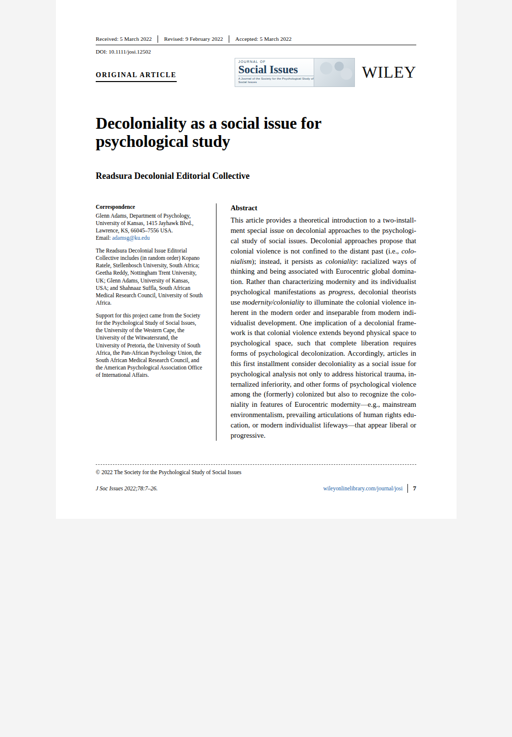Received: 5 March 2022 Revised: 9 February 2022 Accepted: 5 March 2022
DOI: 10.1111/josi.12502
Original Article
Journal of
Social Issues
A Journal of the Society for the Psychological Study of Social Issues
WILEY
Decoloniality as a social issue for psychological study
Readsura Decolonial Editorial Collective
Correspondence
Glenn Adams, Department of Psychology, University of Kansas, 1415 Jayhawk Blvd., Lawrence, KS, 66045–7556 USA.
Email: adamsg@ku.edu
The Readsura Decolonial Issue Editorial Collective includes (in random order) Kopano Ratele, Stellenbosch University, South Africa; Geetha Reddy, Nottingham Trent University, UK; Glenn Adams, University of Kansas, USA; and Shahnaaz Suffla, South African Medical Research Council, University of South Africa.
Support for this project came from the Society for the Psychological Study of Social Issues, the University of the Western Cape, the University of the Witwatersrand, the University of Pretoria, the University of South Africa, the Pan-African Psychology Union, the South African Medical Research Council, and the American Psychological Association Office of International Affairs.
Abstract
This article provides a theoretical introduction to a two-installment special issue on decolonial approaches to the psychological study of social issues. Decolonial approaches propose that colonial violence is not confined to the distant past (i.e., colonialism); instead, it persists as coloniality: racialized ways of thinking and being associated with Eurocentric global domination. Rather than characterizing modernity and its individualist psychological manifestations as progress, decolonial theorists use modernity/coloniality to illuminate the colonial violence inherent in the modern order and inseparable from modern individualist development. One implication of a decolonial framework is that colonial violence extends beyond physical space to psychological space, such that complete liberation requires forms of psychological decolonization. Accordingly, articles in this first installment consider decoloniality as a social issue for psychological analysis not only to address historical trauma, internalized inferiority, and other forms of psychological violence among the (formerly) colonized but also to recognize the coloniality in features of Eurocentric modernity—e.g., mainstream environmentalism, prevailing articulations of human rights education, or modern individualist lifeways—that appear liberal or progressive.
© 2022 The Society for the Psychological Study of Social Issues
J Soc Issues 2022;78:7–26.
wileyonlinelibrary.com/journal/josi 7